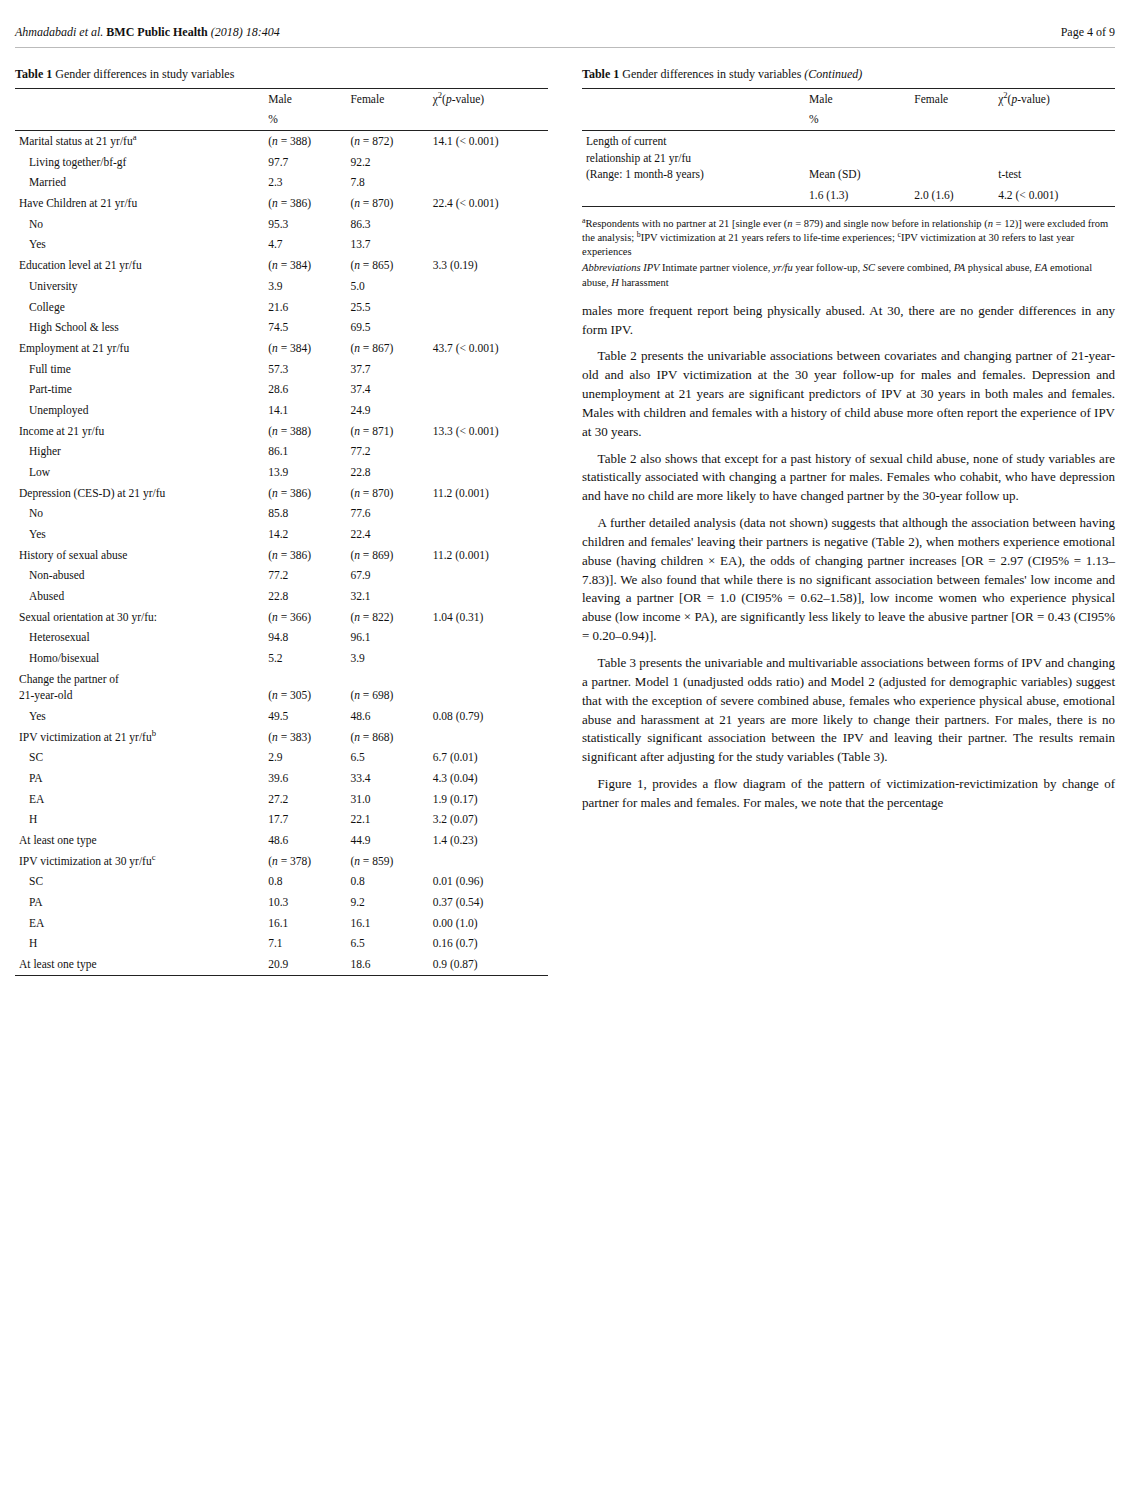Ahmadabadi et al. BMC Public Health (2018) 18:404
Page 4 of 9
Table 1 Gender differences in study variables
| | Male | Female | χ 2 ( p -value) |
| --- | --- | --- | --- |
| | % | | |
| Marital status at 21 yr/fu a | ( n = 388) | ( n = 872) | 14.1 (< 0.001) |
| Living together/bf-gf | 97.7 | 92.2 | |
| Married | 2.3 | 7.8 | |
| Have Children at 21 yr/fu | ( n = 386) | ( n = 870) | 22.4 (< 0.001) |
| No | 95.3 | 86.3 | |
| Yes | 4.7 | 13.7 | |
| Education level at 21 yr/fu | ( n = 384) | ( n = 865) | 3.3 (0.19) |
| University | 3.9 | 5.0 | |
| College | 21.6 | 25.5 | |
| High School & less | 74.5 | 69.5 | |
| Employment at 21 yr/fu | ( n = 384) | ( n = 867) | 43.7 (< 0.001) |
| Full time | 57.3 | 37.7 | |
| Part-time | 28.6 | 37.4 | |
| Unemployed | 14.1 | 24.9 | |
| Income at 21 yr/fu | ( n = 388) | ( n = 871) | 13.3 (< 0.001) |
| Higher | 86.1 | 77.2 | |
| Low | 13.9 | 22.8 | |
| Depression (CES-D) at 21 yr/fu | ( n = 386) | ( n = 870) | 11.2 (0.001) |
| No | 85.8 | 77.6 | |
| Yes | 14.2 | 22.4 | |
| History of sexual abuse | ( n = 386) | ( n = 869) | 11.2 (0.001) |
| Non-abused | 77.2 | 67.9 | |
| Abused | 22.8 | 32.1 | |
| Sexual orientation at 30 yr/fu: | ( n = 366) | ( n = 822) | 1.04 (0.31) |
| Heterosexual | 94.8 | 96.1 | |
| Homo/bisexual | 5.2 | 3.9 | |
| Change the partner of 21-year-old | ( n = 305) | ( n = 698) | |
| Yes | 49.5 | 48.6 | 0.08 (0.79) |
| IPV victimization at 21 yr/fu b | ( n = 383) | ( n = 868) | |
| SC | 2.9 | 6.5 | 6.7 (0.01) |
| PA | 39.6 | 33.4 | 4.3 (0.04) |
| EA | 27.2 | 31.0 | 1.9 (0.17) |
| H | 17.7 | 22.1 | 3.2 (0.07) |
| At least one type | 48.6 | 44.9 | 1.4 (0.23) |
| IPV victimization at 30 yr/fu c | ( n = 378) | ( n = 859) | |
| SC | 0.8 | 0.8 | 0.01 (0.96) |
| PA | 10.3 | 9.2 | 0.37 (0.54) |
| EA | 16.1 | 16.1 | 0.00 (1.0) |
| H | 7.1 | 6.5 | 0.16 (0.7) |
| At least one type | 20.9 | 18.6 | 0.9 (0.87) |
Table 1 Gender differences in study variables (Continued)
| | Male | Female | χ 2 ( p -value) |
| --- | --- | --- | --- |
| | % | | |
| Length of current relationship at 21 yr/fu (Range: 1 month-8 years) | Mean (SD) | | t-test |
| | 1.6 (1.3) | 2.0 (1.6) | 4.2 (< 0.001) |
aRespondents with no partner at 21 [single ever (n = 879) and single now before in relationship (n = 12)] were excluded from the analysis; bIPV victimization at 21 years refers to life-time experiences; cIPV victimization at 30 refers to last year experiences
Abbreviations IPV Intimate partner violence, yr/fu year follow-up, SC severe combined, PA physical abuse, EA emotional abuse, H harassment
males more frequent report being physically abused. At 30, there are no gender differences in any form IPV.
Table 2 presents the univariable associations between covariates and changing partner of 21-year-old and also IPV victimization at the 30 year follow-up for males and females. Depression and unemployment at 21 years are significant predictors of IPV at 30 years in both males and females. Males with children and females with a history of child abuse more often report the experience of IPV at 30 years.
Table 2 also shows that except for a past history of sexual child abuse, none of study variables are statistically associated with changing a partner for males. Females who cohabit, who have depression and have no child are more likely to have changed partner by the 30-year follow up.
A further detailed analysis (data not shown) suggests that although the association between having children and females' leaving their partners is negative (Table 2), when mothers experience emotional abuse (having children × EA), the odds of changing partner increases [OR = 2.97 (CI95% = 1.13–7.83)]. We also found that while there is no significant association between females' low income and leaving a partner [OR = 1.0 (CI95% = 0.62–1.58)], low income women who experience physical abuse (low income × PA), are significantly less likely to leave the abusive partner [OR = 0.43 (CI95% = 0.20–0.94)].
Table 3 presents the univariable and multivariable associations between forms of IPV and changing a partner. Model 1 (unadjusted odds ratio) and Model 2 (adjusted for demographic variables) suggest that with the exception of severe combined abuse, females who experience physical abuse, emotional abuse and harassment at 21 years are more likely to change their partners. For males, there is no statistically significant association between the IPV and leaving their partner. The results remain significant after adjusting for the study variables (Table 3).
Figure 1, provides a flow diagram of the pattern of victimization-revictimization by change of partner for males and females. For males, we note that the percentage